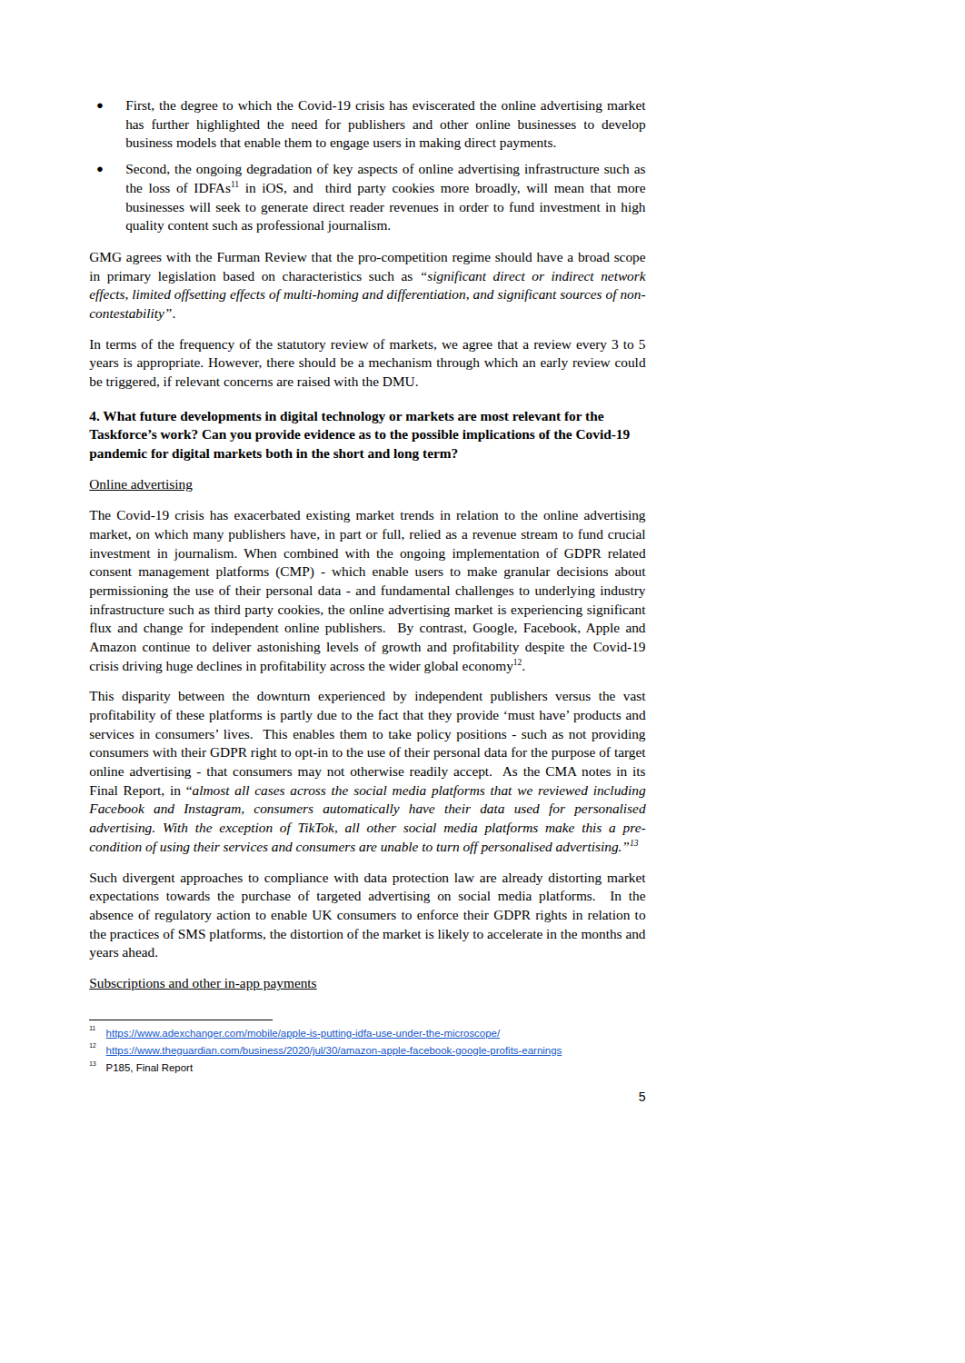First, the degree to which the Covid-19 crisis has eviscerated the online advertising market has further highlighted the need for publishers and other online businesses to develop business models that enable them to engage users in making direct payments.
Second, the ongoing degradation of key aspects of online advertising infrastructure such as the loss of IDFAs11 in iOS, and third party cookies more broadly, will mean that more businesses will seek to generate direct reader revenues in order to fund investment in high quality content such as professional journalism.
GMG agrees with the Furman Review that the pro-competition regime should have a broad scope in primary legislation based on characteristics such as “significant direct or indirect network effects, limited offsetting effects of multi-homing and differentiation, and significant sources of non-contestability”.
In terms of the frequency of the statutory review of markets, we agree that a review every 3 to 5 years is appropriate. However, there should be a mechanism through which an early review could be triggered, if relevant concerns are raised with the DMU.
4. What future developments in digital technology or markets are most relevant for the Taskforce’s work? Can you provide evidence as to the possible implications of the Covid-19 pandemic for digital markets both in the short and long term?
Online advertising
The Covid-19 crisis has exacerbated existing market trends in relation to the online advertising market, on which many publishers have, in part or full, relied as a revenue stream to fund crucial investment in journalism. When combined with the ongoing implementation of GDPR related consent management platforms (CMP) - which enable users to make granular decisions about permissioning the use of their personal data - and fundamental challenges to underlying industry infrastructure such as third party cookies, the online advertising market is experiencing significant flux and change for independent online publishers. By contrast, Google, Facebook, Apple and Amazon continue to deliver astonishing levels of growth and profitability despite the Covid-19 crisis driving huge declines in profitability across the wider global economy12.
This disparity between the downturn experienced by independent publishers versus the vast profitability of these platforms is partly due to the fact that they provide ‘must have’ products and services in consumers’ lives. This enables them to take policy positions - such as not providing consumers with their GDPR right to opt-in to the use of their personal data for the purpose of target online advertising - that consumers may not otherwise readily accept. As the CMA notes in its Final Report, in “almost all cases across the social media platforms that we reviewed including Facebook and Instagram, consumers automatically have their data used for personalised advertising. With the exception of TikTok, all other social media platforms make this a pre-condition of using their services and consumers are unable to turn off personalised advertising.”13
Such divergent approaches to compliance with data protection law are already distorting market expectations towards the purchase of targeted advertising on social media platforms. In the absence of regulatory action to enable UK consumers to enforce their GDPR rights in relation to the practices of SMS platforms, the distortion of the market is likely to accelerate in the months and years ahead.
Subscriptions and other in-app payments
11 https://www.adexchanger.com/mobile/apple-is-putting-idfa-use-under-the-microscope/
12 https://www.theguardian.com/business/2020/jul/30/amazon-apple-facebook-google-profits-earnings
13 P185, Final Report
5